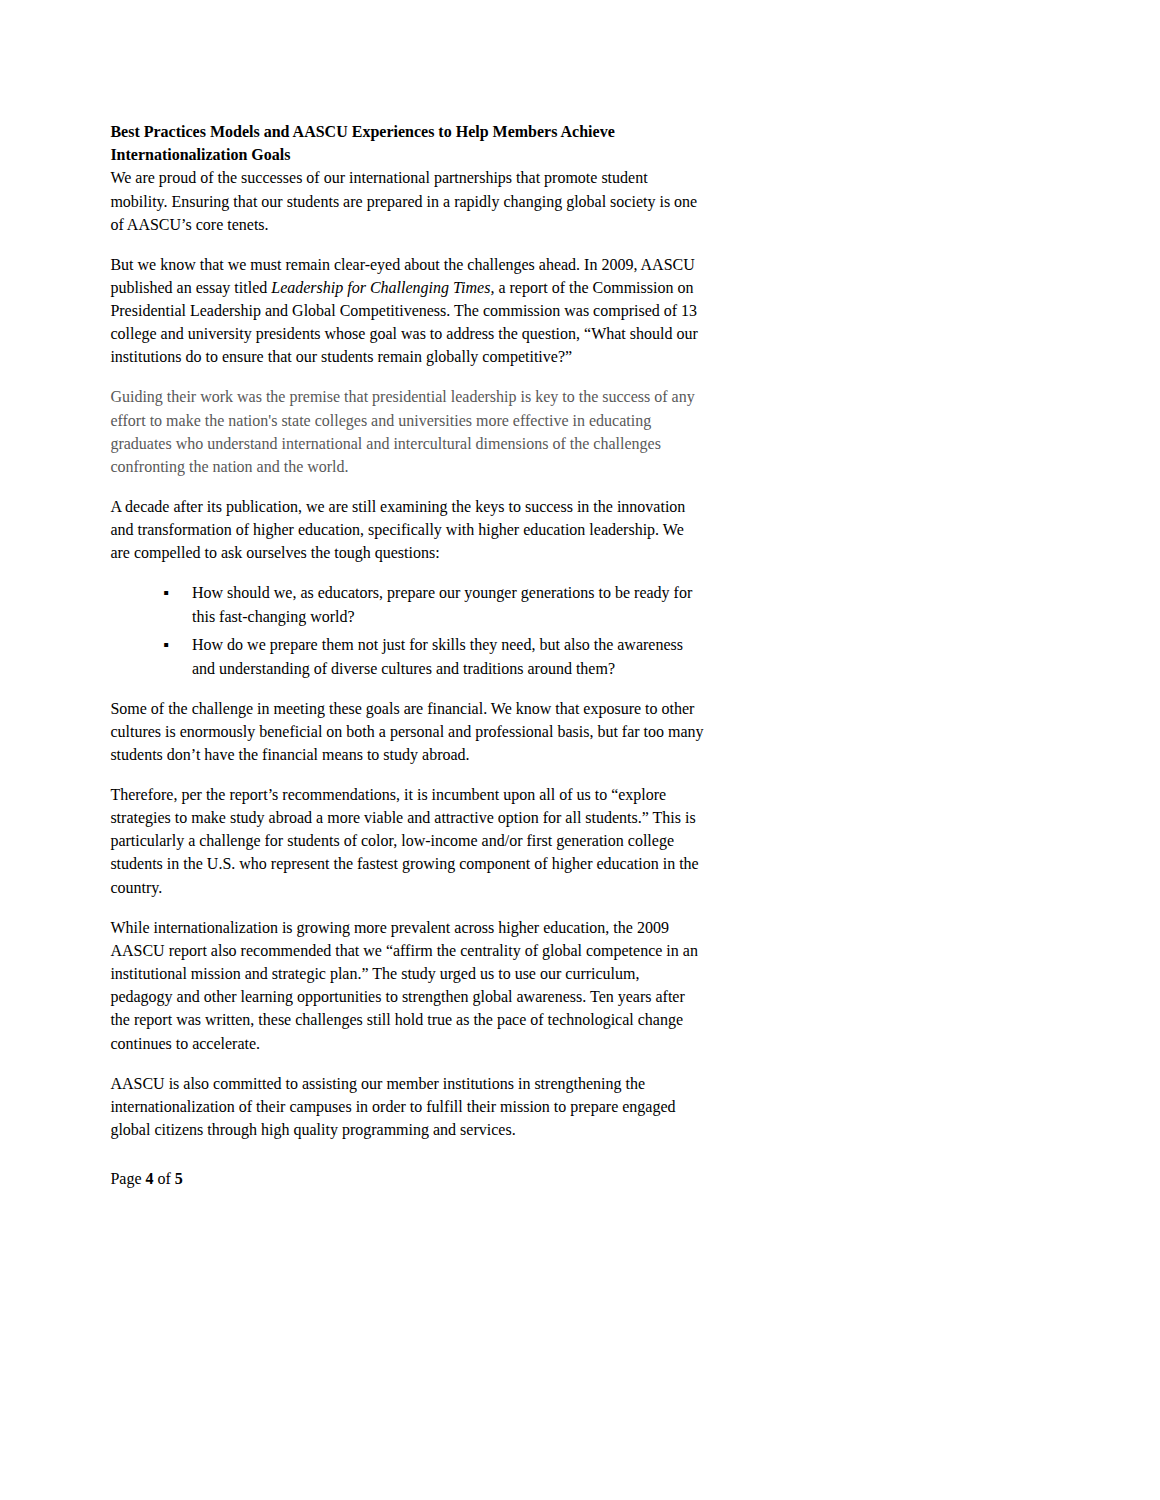Best Practices Models and AASCU Experiences to Help Members Achieve
Internationalization Goals
We are proud of the successes of our international partnerships that promote student mobility. Ensuring that our students are prepared in a rapidly changing global society is one of AASCU’s core tenets.
But we know that we must remain clear-eyed about the challenges ahead. In 2009, AASCU published an essay titled Leadership for Challenging Times, a report of the Commission on Presidential Leadership and Global Competitiveness. The commission was comprised of 13 college and university presidents whose goal was to address the question, “What should our institutions do to ensure that our students remain globally competitive?”
Guiding their work was the premise that presidential leadership is key to the success of any effort to make the nation's state colleges and universities more effective in educating graduates who understand international and intercultural dimensions of the challenges confronting the nation and the world.
A decade after its publication, we are still examining the keys to success in the innovation and transformation of higher education, specifically with higher education leadership. We are compelled to ask ourselves the tough questions:
How should we, as educators, prepare our younger generations to be ready for this fast-changing world?
How do we prepare them not just for skills they need, but also the awareness and understanding of diverse cultures and traditions around them?
Some of the challenge in meeting these goals are financial. We know that exposure to other cultures is enormously beneficial on both a personal and professional basis, but far too many students don’t have the financial means to study abroad.
Therefore, per the report’s recommendations, it is incumbent upon all of us to “explore strategies to make study abroad a more viable and attractive option for all students.” This is particularly a challenge for students of color, low-income and/or first generation college students in the U.S. who represent the fastest growing component of higher education in the country.
While internationalization is growing more prevalent across higher education, the 2009 AASCU report also recommended that we “affirm the centrality of global competence in an institutional mission and strategic plan.” The study urged us to use our curriculum, pedagogy and other learning opportunities to strengthen global awareness. Ten years after the report was written, these challenges still hold true as the pace of technological change continues to accelerate.
AASCU is also committed to assisting our member institutions in strengthening the internationalization of their campuses in order to fulfill their mission to prepare engaged global citizens through high quality programming and services.
Page 4 of 5